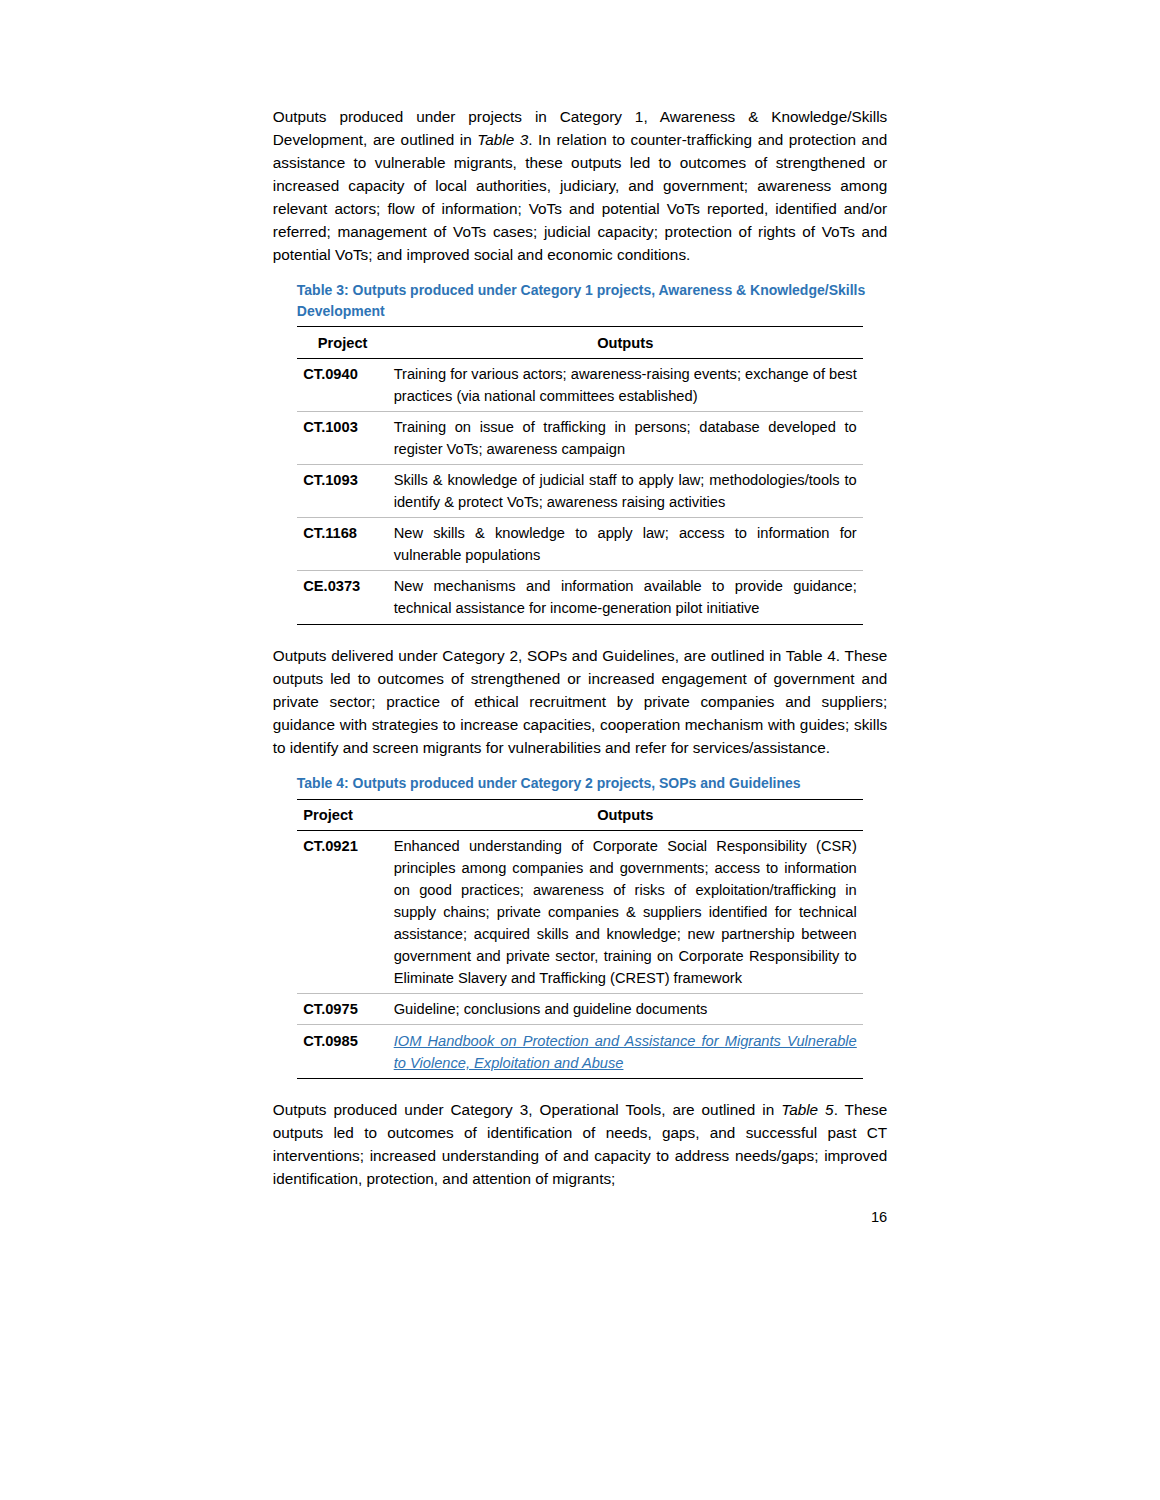Outputs produced under projects in Category 1, Awareness & Knowledge/Skills Development, are outlined in Table 3. In relation to counter-trafficking and protection and assistance to vulnerable migrants, these outputs led to outcomes of strengthened or increased capacity of local authorities, judiciary, and government; awareness among relevant actors; flow of information; VoTs and potential VoTs reported, identified and/or referred; management of VoTs cases; judicial capacity; protection of rights of VoTs and potential VoTs; and improved social and economic conditions.
Table 3: Outputs produced under Category 1 projects, Awareness & Knowledge/Skills Development
| Project | Outputs |
| --- | --- |
| CT.0940 | Training for various actors; awareness-raising events; exchange of best practices (via national committees established) |
| CT.1003 | Training on issue of trafficking in persons; database developed to register VoTs; awareness campaign |
| CT.1093 | Skills & knowledge of judicial staff to apply law; methodologies/tools to identify & protect VoTs; awareness raising activities |
| CT.1168 | New skills & knowledge to apply law; access to information for vulnerable populations |
| CE.0373 | New mechanisms and information available to provide guidance; technical assistance for income-generation pilot initiative |
Outputs delivered under Category 2, SOPs and Guidelines, are outlined in Table 4. These outputs led to outcomes of strengthened or increased engagement of government and private sector; practice of ethical recruitment by private companies and suppliers; guidance with strategies to increase capacities, cooperation mechanism with guides; skills to identify and screen migrants for vulnerabilities and refer for services/assistance.
Table 4: Outputs produced under Category 2 projects, SOPs and Guidelines
| Project | Outputs |
| --- | --- |
| CT.0921 | Enhanced understanding of Corporate Social Responsibility (CSR) principles among companies and governments; access to information on good practices; awareness of risks of exploitation/trafficking in supply chains; private companies & suppliers identified for technical assistance; acquired skills and knowledge; new partnership between government and private sector, training on Corporate Responsibility to Eliminate Slavery and Trafficking (CREST) framework |
| CT.0975 | Guideline; conclusions and guideline documents |
| CT.0985 | IOM Handbook on Protection and Assistance for Migrants Vulnerable to Violence, Exploitation and Abuse |
Outputs produced under Category 3, Operational Tools, are outlined in Table 5. These outputs led to outcomes of identification of needs, gaps, and successful past CT interventions; increased understanding of and capacity to address needs/gaps; improved identification, protection, and attention of migrants;
16